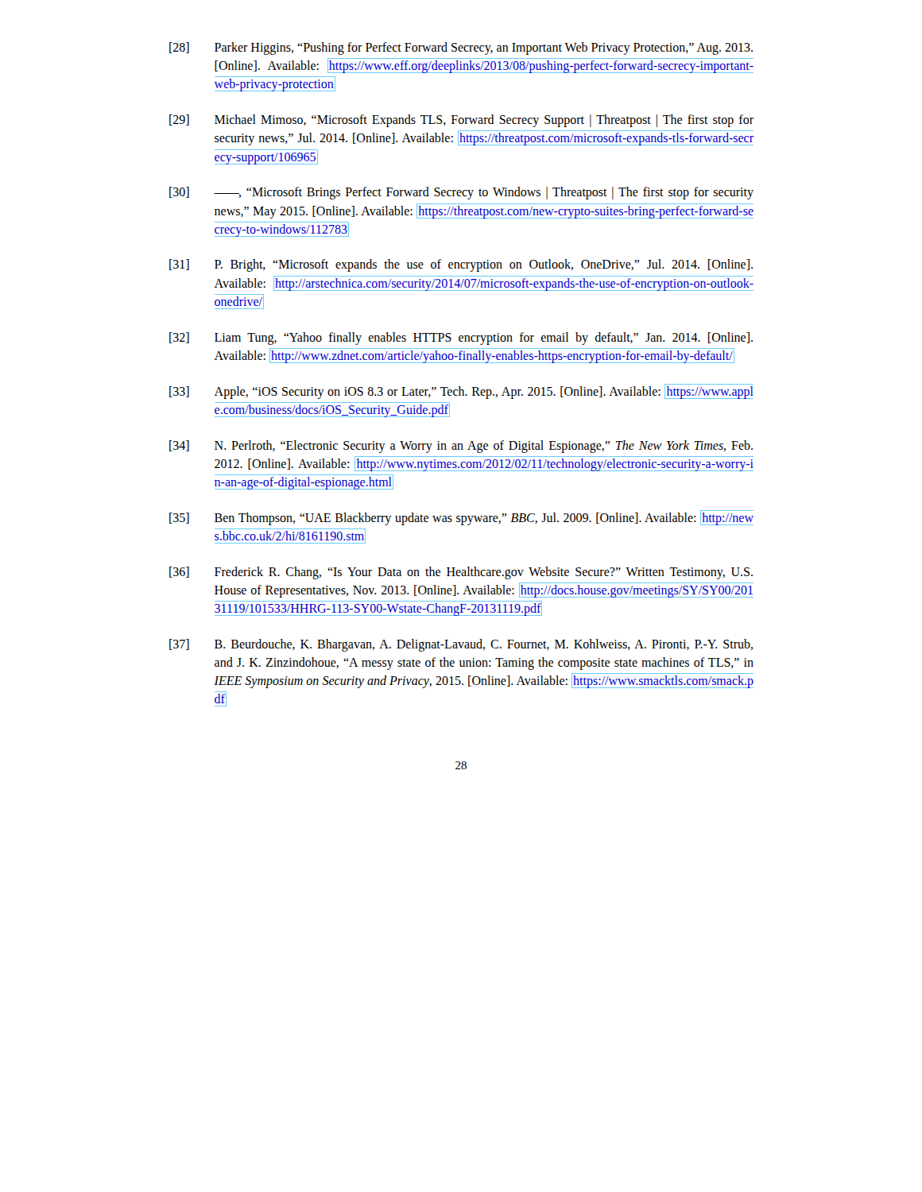[28] Parker Higgins, “Pushing for Perfect Forward Secrecy, an Important Web Privacy Protection,” Aug. 2013. [Online]. Available: https://www.eff.org/deeplinks/2013/08/pushing-perfect-forward-secrecy-important-web-privacy-protection
[29] Michael Mimoso, “Microsoft Expands TLS, Forward Secrecy Support | Threatpost | The first stop for security news,” Jul. 2014. [Online]. Available: https://threatpost.com/microsoft-expands-tls-forward-secrecy-support/106965
[30] ——, “Microsoft Brings Perfect Forward Secrecy to Windows | Threatpost | The first stop for security news,” May 2015. [Online]. Available: https://threatpost.com/new-crypto-suites-bring-perfect-forward-secrecy-to-windows/112783
[31] P. Bright, “Microsoft expands the use of encryption on Outlook, OneDrive,” Jul. 2014. [Online]. Available: http://arstechnica.com/security/2014/07/microsoft-expands-the-use-of-encryption-on-outlook-onedrive/
[32] Liam Tung, “Yahoo finally enables HTTPS encryption for email by default,” Jan. 2014. [Online]. Available: http://www.zdnet.com/article/yahoo-finally-enables-https-encryption-for-email-by-default/
[33] Apple, “iOS Security on iOS 8.3 or Later,” Tech. Rep., Apr. 2015. [Online]. Available: https://www.apple.com/business/docs/iOS_Security_Guide.pdf
[34] N. Perlroth, “Electronic Security a Worry in an Age of Digital Espionage,” The New York Times, Feb. 2012. [Online]. Available: http://www.nytimes.com/2012/02/11/technology/electronic-security-a-worry-in-an-age-of-digital-espionage.html
[35] Ben Thompson, “UAE Blackberry update was spyware,” BBC, Jul. 2009. [Online]. Available: http://news.bbc.co.uk/2/hi/8161190.stm
[36] Frederick R. Chang, “Is Your Data on the Healthcare.gov Website Secure?” Written Testimony, U.S. House of Representatives, Nov. 2013. [Online]. Available: http://docs.house.gov/meetings/SY/SY00/20131119/101533/HHRG-113-SY00-Wstate-ChangF-20131119.pdf
[37] B. Beurdouche, K. Bhargavan, A. Delignat-Lavaud, C. Fournet, M. Kohlweiss, A. Pironti, P.-Y. Strub, and J. K. Zinzindohoue, “A messy state of the union: Taming the composite state machines of TLS,” in IEEE Symposium on Security and Privacy, 2015. [Online]. Available: https://www.smacktls.com/smack.pdf
28